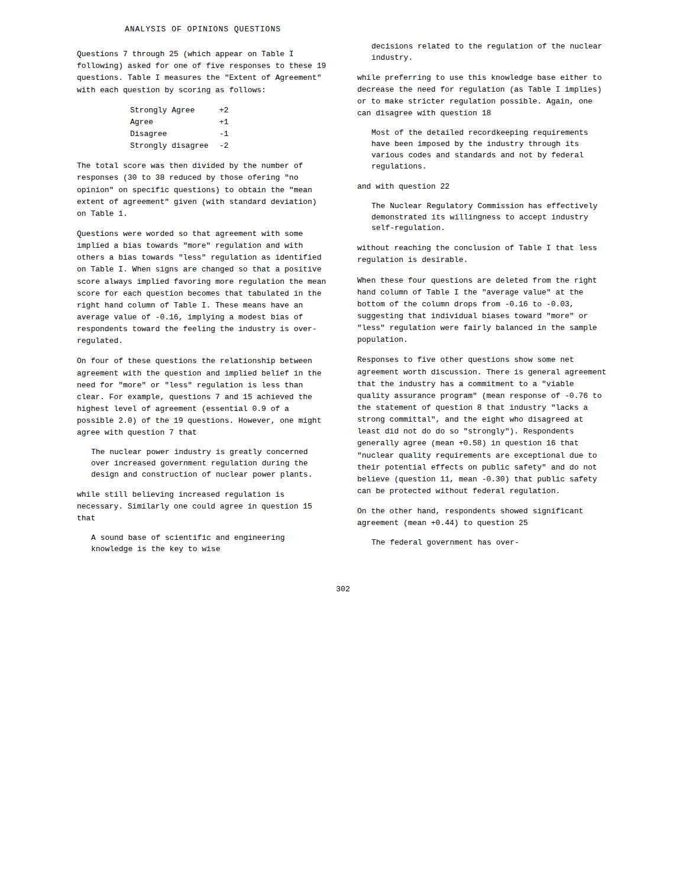ANALYSIS OF OPINIONS QUESTIONS
Questions 7 through 25 (which appear on Table I following) asked for one of five responses to these 19 questions. Table I measures the "Extent of Agreement" with each question by scoring as follows:
| Strongly Agree | +2 |
| Agree | +1 |
| Disagree | -1 |
| Strongly disagree | -2 |
The total score was then divided by the number of responses (30 to 38 reduced by those ofering "no opinion" on specific questions) to obtain the "mean extent of agreement" given (with standard deviation) on Table 1.
Questions were worded so that agreement with some implied a bias towards "more" regulation and with others a bias towards "less" regulation as identified on Table I. When signs are changed so that a positive score always implied favoring more regulation the mean score for each question becomes that tabulated in the right hand column of Table I. These means have an average value of -0.16, implying a modest bias of respondents toward the feeling the industry is over-regulated.
On four of these questions the relationship between agreement with the question and implied belief in the need for "more" or "less" regulation is less than clear. For example, questions 7 and 15 achieved the highest level of agreement (essential 0.9 of a possible 2.0) of the 19 questions. However, one might agree with question 7 that
The nuclear power industry is greatly concerned over increased government regulation during the design and construction of nuclear power plants.
while still believing increased regulation is necessary. Similarly one could agree in question 15 that
A sound base of scientific and engineering knowledge is the key to wise
decisions related to the regulation of the nuclear industry.
while preferring to use this knowledge base either to decrease the need for regulation (as Table I implies) or to make stricter regulation possible. Again, one can disagree with question 18
Most of the detailed recordkeeping requirements have been imposed by the industry through its various codes and standards and not by federal regulations.
and with question 22
The Nuclear Regulatory Commission has effectively demonstrated its willingness to accept industry self-regulation.
without reaching the conclusion of Table I that less regulation is desirable.
When these four questions are deleted from the right hand column of Table I the "average value" at the bottom of the column drops from -0.16 to -0.03, suggesting that individual biases toward "more" or "less" regulation were fairly balanced in the sample population.
Responses to five other questions show some net agreement worth discussion. There is general agreement that the industry has a commitment to a "viable quality assurance program" (mean response of -0.76 to the statement of question 8 that industry "lacks a strong committal", and the eight who disagreed at least did not do do so "strongly"). Respondents generally agree (mean +0.58) in question 16 that "nuclear quality requirements are exceptional due to their potential effects on public safety" and do not believe (question 11, mean -0.30) that public safety can be protected without federal regulation.
On the other hand, respondents showed significant agreement (mean +0.44) to question 25
The federal government has over-
302